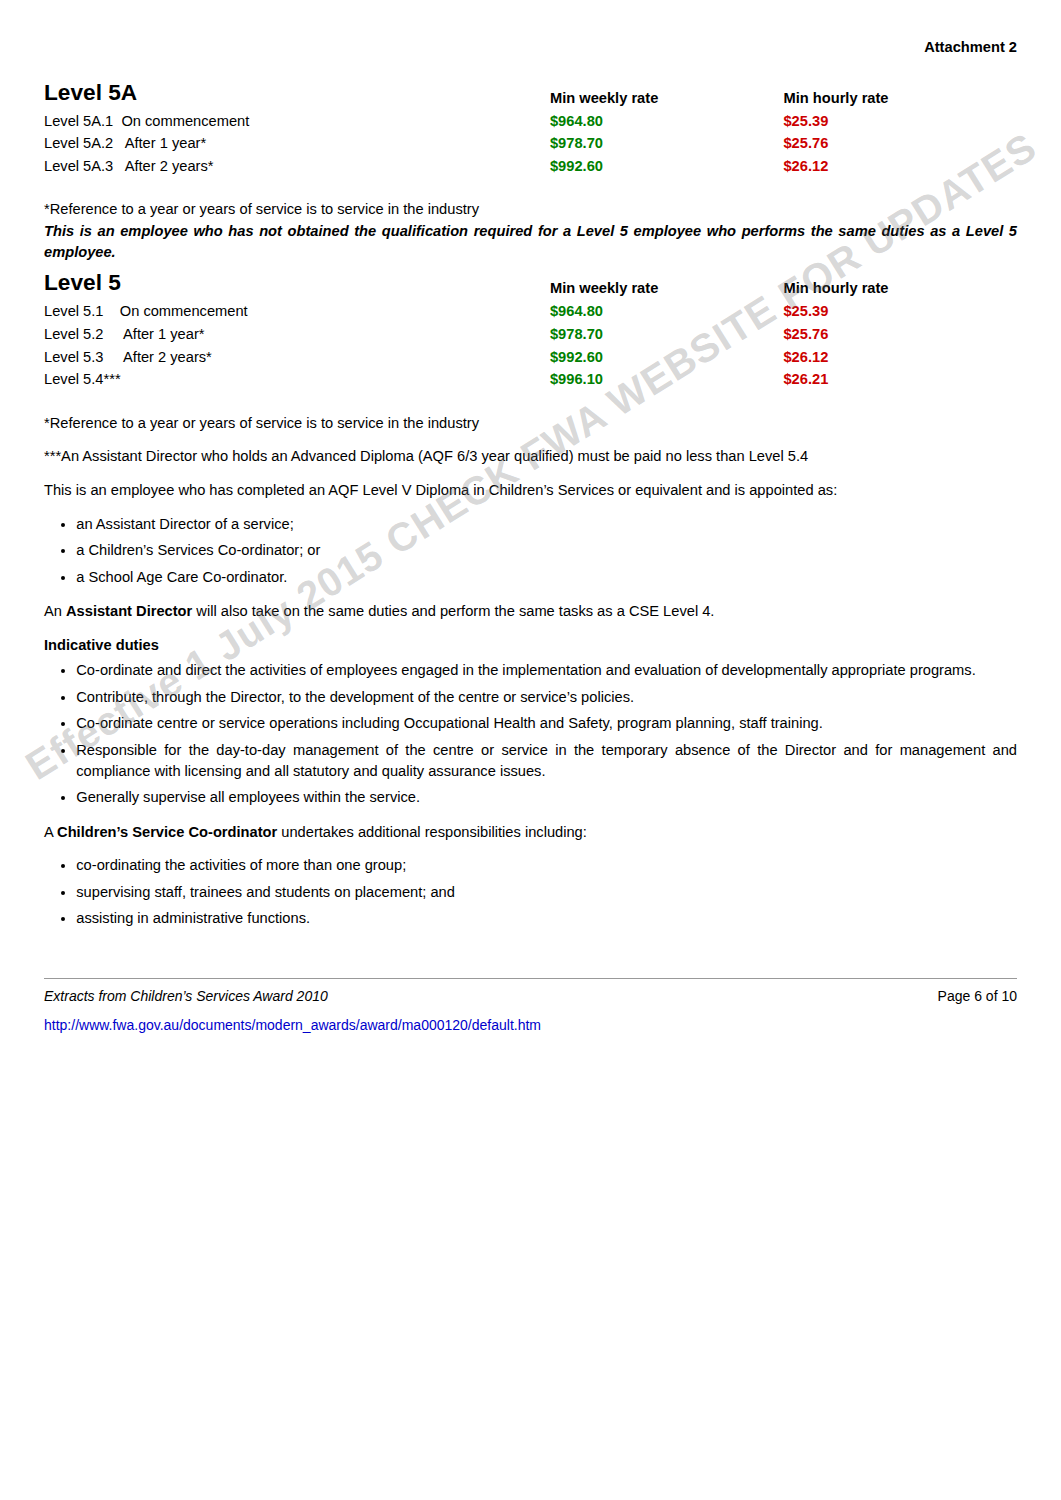Effective 1 July 2015 CHECK FWA WEBSITE FOR UPDATES
Attachment 2
| Level 5A | Min weekly rate | Min hourly rate |
| Level 5A.1 On commencement | $964.80 | $25.39 |
| Level 5A.2 After 1 year* | $978.70 | $25.76 |
| Level 5A.3 After 2 years* | $992.60 | $26.12 |
*Reference to a year or years of service is to service in the industry
This is an employee who has not obtained the qualification required for a Level 5 employee who performs the same duties as a Level 5 employee.
| Level 5 | Min weekly rate | Min hourly rate |
| Level 5.1 On commencement | $964.80 | $25.39 |
| Level 5.2 After 1 year* | $978.70 | $25.76 |
| Level 5.3 After 2 years* | $992.60 | $26.12 |
| Level 5.4*** | $996.10 | $26.21 |
*Reference to a year or years of service is to service in the industry
***An Assistant Director who holds an Advanced Diploma (AQF 6/3 year qualified) must be paid no less than Level 5.4
This is an employee who has completed an AQF Level V Diploma in Children’s Services or equivalent and is appointed as:
an Assistant Director of a service;
a Children’s Services Co-ordinator; or
a School Age Care Co-ordinator.
An Assistant Director will also take on the same duties and perform the same tasks as a CSE Level 4.
Indicative duties
Co-ordinate and direct the activities of employees engaged in the implementation and evaluation of developmentally appropriate programs.
Contribute, through the Director, to the development of the centre or service’s policies.
Co-ordinate centre or service operations including Occupational Health and Safety, program planning, staff training.
Responsible for the day-to-day management of the centre or service in the temporary absence of the Director and for management and compliance with licensing and all statutory and quality assurance issues.
Generally supervise all employees within the service.
A Children’s Service Co-ordinator undertakes additional responsibilities including:
co-ordinating the activities of more than one group;
supervising staff, trainees and students on placement; and
assisting in administrative functions.
Extracts from Children’s Services Award 2010 Page 6 of 10
http://www.fwa.gov.au/documents/modern_awards/award/ma000120/default.htm